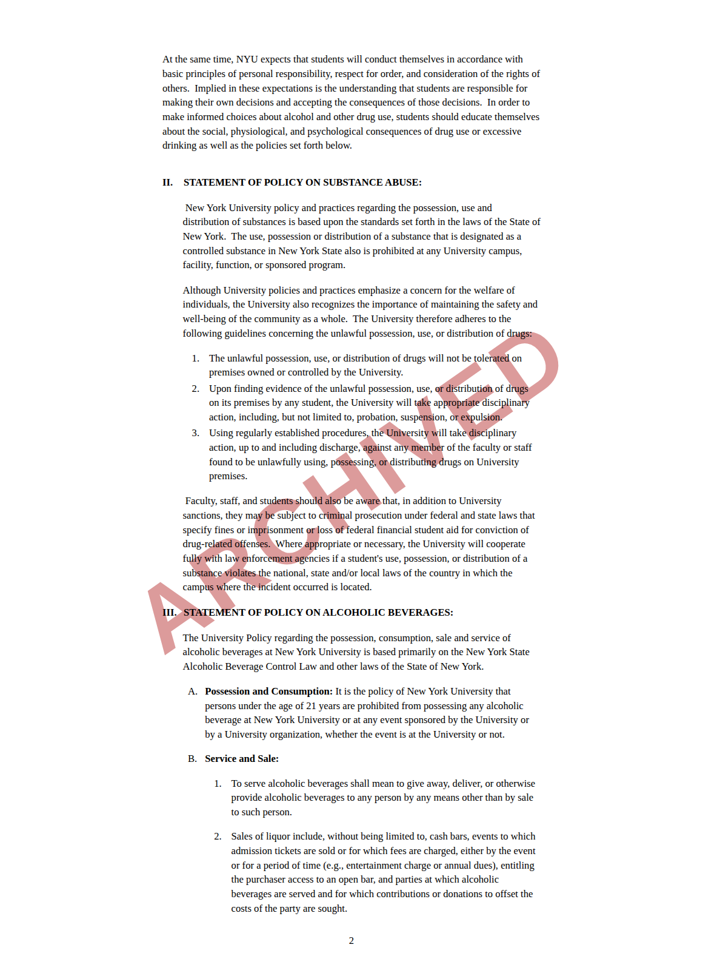ARCHIVED
At the same time, NYU expects that students will conduct themselves in accordance with basic principles of personal responsibility, respect for order, and consideration of the rights of others. Implied in these expectations is the understanding that students are responsible for making their own decisions and accepting the consequences of those decisions. In order to make informed choices about alcohol and other drug use, students should educate themselves about the social, physiological, and psychological consequences of drug use or excessive drinking as well as the policies set forth below.
II. STATEMENT OF POLICY ON SUBSTANCE ABUSE:
New York University policy and practices regarding the possession, use and distribution of substances is based upon the standards set forth in the laws of the State of New York. The use, possession or distribution of a substance that is designated as a controlled substance in New York State also is prohibited at any University campus, facility, function, or sponsored program.
Although University policies and practices emphasize a concern for the welfare of individuals, the University also recognizes the importance of maintaining the safety and well-being of the community as a whole. The University therefore adheres to the following guidelines concerning the unlawful possession, use, or distribution of drugs:
The unlawful possession, use, or distribution of drugs will not be tolerated on premises owned or controlled by the University.
Upon finding evidence of the unlawful possession, use, or distribution of drugs on its premises by any student, the University will take appropriate disciplinary action, including, but not limited to, probation, suspension, or expulsion.
Using regularly established procedures, the University will take disciplinary action, up to and including discharge, against any member of the faculty or staff found to be unlawfully using, possessing, or distributing drugs on University premises.
Faculty, staff, and students should also be aware that, in addition to University sanctions, they may be subject to criminal prosecution under federal and state laws that specify fines or imprisonment or loss of federal financial student aid for conviction of drug-related offenses. Where appropriate or necessary, the University will cooperate fully with law enforcement agencies if a student's use, possession, or distribution of a substance violates the national, state and/or local laws of the country in which the campus where the incident occurred is located.
III. STATEMENT OF POLICY ON ALCOHOLIC BEVERAGES:
The University Policy regarding the possession, consumption, sale and service of alcoholic beverages at New York University is based primarily on the New York State Alcoholic Beverage Control Law and other laws of the State of New York.
Possession and Consumption: It is the policy of New York University that persons under the age of 21 years are prohibited from possessing any alcoholic beverage at New York University or at any event sponsored by the University or by a University organization, whether the event is at the University or not.
Service and Sale:
To serve alcoholic beverages shall mean to give away, deliver, or otherwise provide alcoholic beverages to any person by any means other than by sale to such person.
Sales of liquor include, without being limited to, cash bars, events to which admission tickets are sold or for which fees are charged, either by the event or for a period of time (e.g., entertainment charge or annual dues), entitling the purchaser access to an open bar, and parties at which alcoholic beverages are served and for which contributions or donations to offset the costs of the party are sought.
2